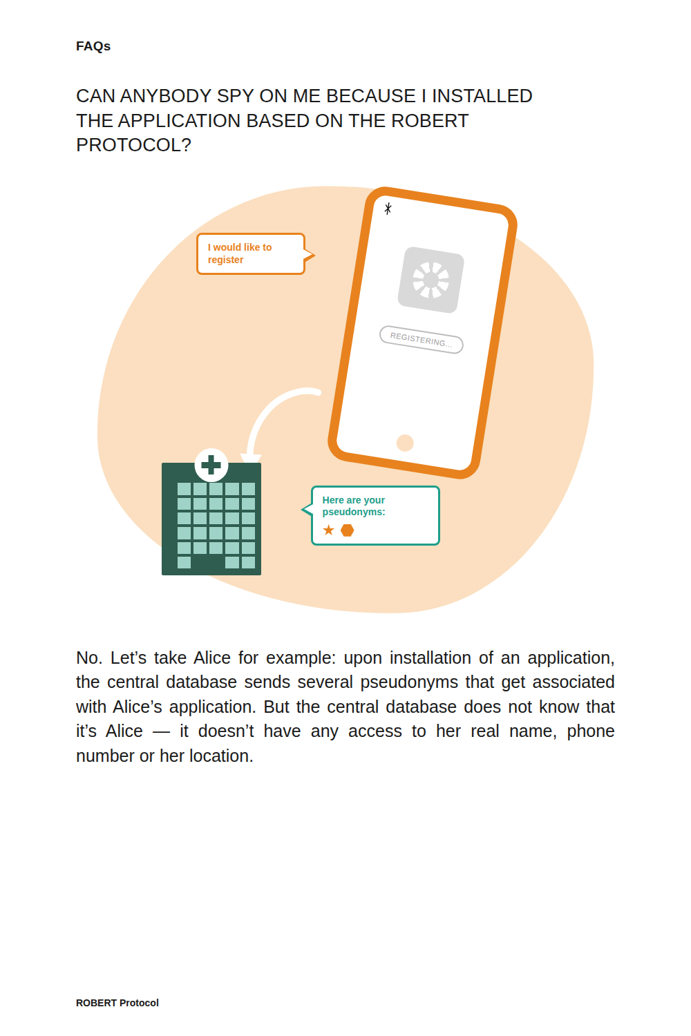FAQs
CAN ANYBODY SPY ON ME BECAUSE I INSTALLED THE APPLICATION BASED ON THE ROBERT PROTOCOL?
REGISTERING...
I would like to register
Here are your pseudonyms:
No. Let’s take Alice for example: upon installation of an application, the central database sends several pseudonyms that get associated with Alice’s application. But the central database does not know that it’s Alice — it doesn’t have any access to her real name, phone number or her location.
ROBERT Protocol